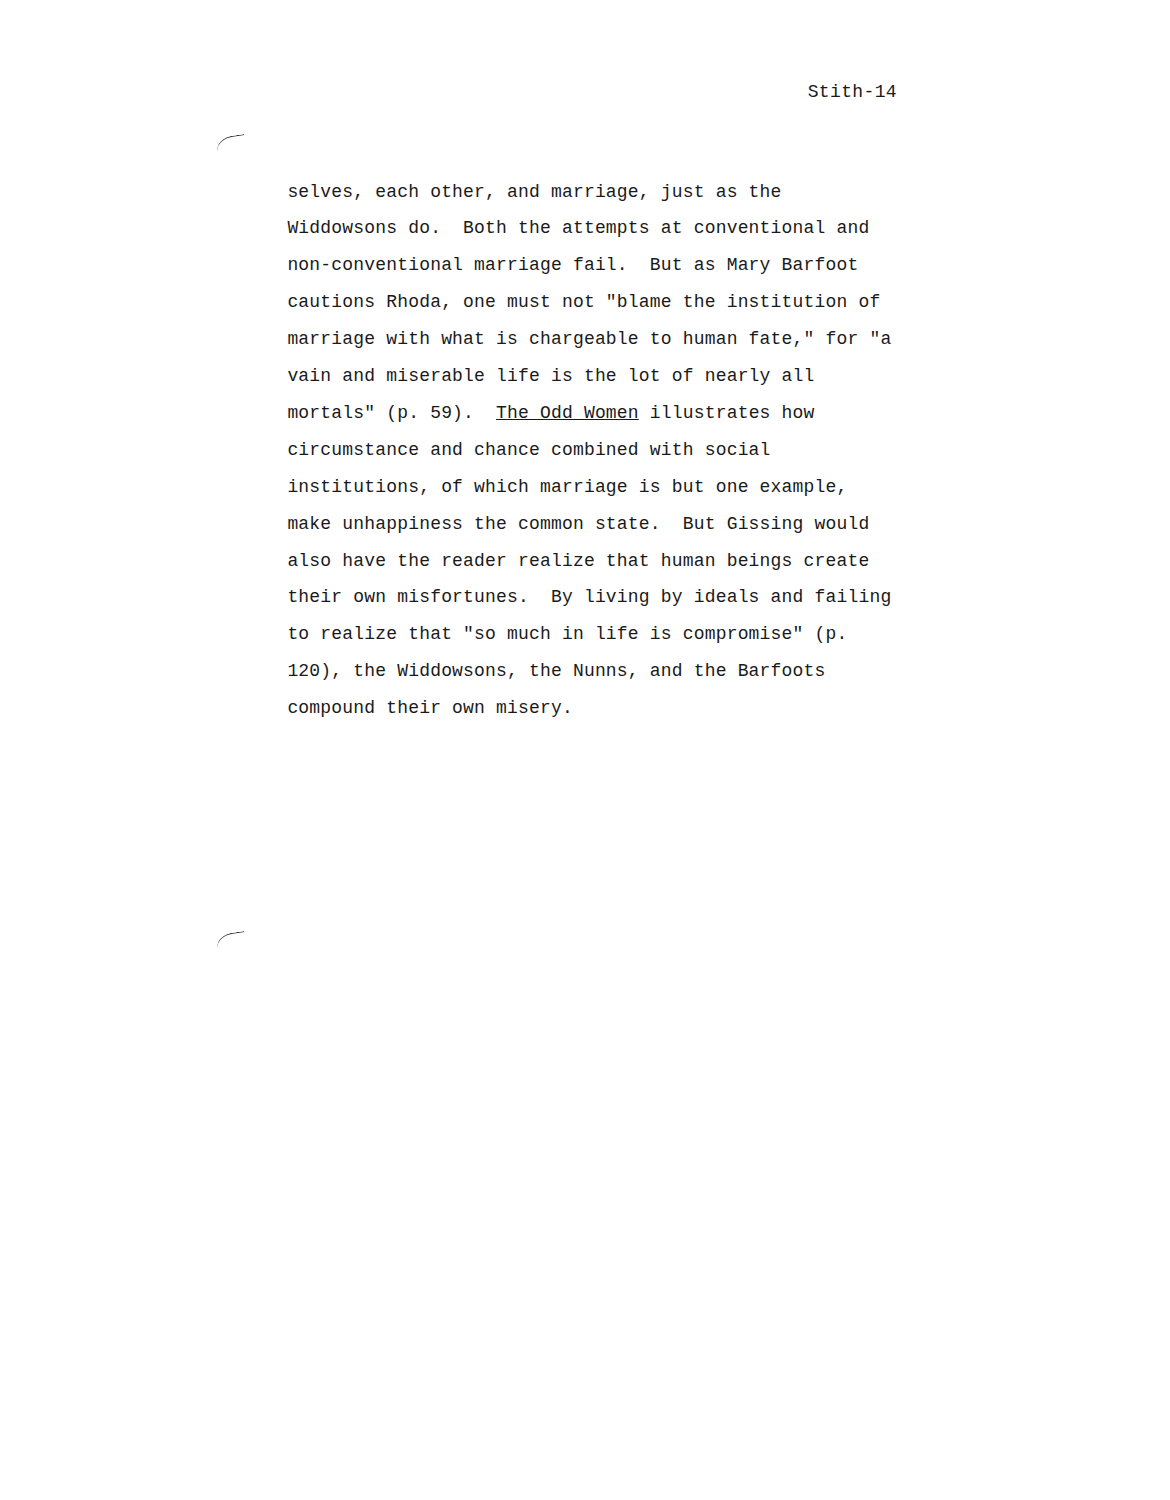Stith-14
selves, each other, and marriage, just as the Widdowsons do. Both the attempts at conventional and non-conventional marriage fail. But as Mary Barfoot cautions Rhoda, one must not "blame the institution of marriage with what is chargeable to human fate," for "a vain and miserable life is the lot of nearly all mortals" (p. 59). The Odd Women illustrates how circumstance and chance combined with social institutions, of which marriage is but one example, make unhappiness the common state. But Gissing would also have the reader realize that human beings create their own misfortunes. By living by ideals and failing to realize that "so much in life is compromise" (p. 120), the Widdowsons, the Nunns, and the Barfoots compound their own misery.